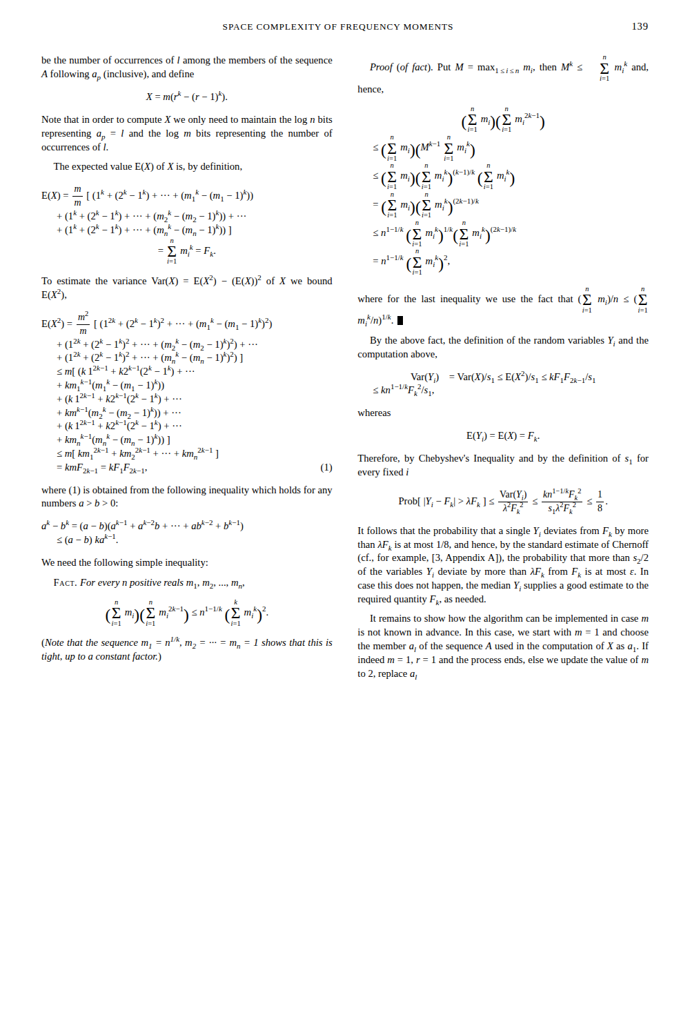SPACE COMPLEXITY OF FREQUENCY MOMENTS 139
be the number of occurrences of l among the members of the sequence A following ap (inclusive), and define
X = m(rk − (r − 1)k).
Note that in order to compute X we only need to maintain the log n bits representing ap = l and the log m bits representing the number of occurrences of l.
The expected value E(X) of X is, by definition,
E(X) = mm [ (1k + (2k − 1k) + ··· + (m1k − (m1 − 1)k))
+ (1k + (2k − 1k) + ··· + (m2k − (m2 − 1)k)) + ···
+ (1k + (2k − 1k) + ··· + (mnk − (mn − 1)k)) ]
= nΣi=1 mik = Fk.
To estimate the variance Var(X) = E(X2) − (E(X))2 of X we bound E(X2),
E(X2) = m2 m [ (12k + (2k − 1k)2 + ··· + (m1k − (m1 − 1)k)2)
+ (12k + (2k − 1k)2 + ··· + (m2k − (m2 − 1)k)2) + ···
+ (12k + (2k − 1k)2 + ··· + (mnk − (mn − 1)k)2) ]
≤ m[ (k 12k−1 + k2k−1(2k − 1k) + ···
+ km1k−1(m1k − (m1 − 1)k))
+ (k 12k−1 + k2k−1(2k − 1k) + ···
+ kmk−1(m2k − (m2 − 1)k)) + ···
+ (k 12k−1 + k2k−1(2k − 1k) + ···
+ kmnk−1(mnk − (mn − 1)k)) ]
≤ m[ km12k−1 + km22k−1 + ··· + kmn2k−1 ]
= kmF2k−1 = kF1F2k−1, (1)
where (1) is obtained from the following inequality which holds for any numbers a > b > 0:
ak − bk = (a − b)(ak−1 + ak−2b + ··· + abk−2 + bk−1)
≤ (a − b) kak−1.
We need the following simple inequality:
Fact. For every n positive reals m1, m2, ..., mn,
(nΣi=1 mi)(nΣi=1 mi2k−1) ≤ n1−1/k (kΣi=1 mik)2.
(Note that the sequence m1 = n1/k, m2 = ··· = mn = 1 shows that this is tight, up to a constant factor.)
Proof (of fact). Put M = max1 ≤ i ≤ n mi, then Mk ≤ nΣi=1 mik and, hence,
(nΣi=1 mi)(nΣi=1 mi2k−1)
≤ (nΣi=1 mi)(Mk−1 nΣi=1 mik)
≤ (nΣi=1 mi)(nΣi=1 mik)(k−1)/k (nΣi=1 mik)
= (nΣi=1 mi)(nΣi=1 mik)(2k−1)/k
≤ n1−1/k (nΣi=1 mik)1/k(nΣi=1 mik)(2k−1)/k
= n1−1/k (nΣi=1 mik)2,
where for the last inequality we use the fact that (nΣi=1 mi)/n ≤ (nΣi=1 mik/n)1/k.
By the above fact, the definition of the random variables Yi and the computation above,
Var(Yi) = Var(X)/s1 ≤ E(X2)/s1 ≤ kF1F2k−1/s1
≤ kn1−1/kFk2/s1,
whereas
E(Yi) = E(X) = Fk.
Therefore, by Chebyshev's Inequality and by the definition of s1 for every fixed i
Prob[ |Yi − Fk| > λFk ] ≤ Var(Yi) λ2Fk2 ≤ kn1−1/kFk2 s1λ2Fk2 ≤ 18.
It follows that the probability that a single Yi deviates from Fk by more than λFk is at most 1/8, and hence, by the standard estimate of Chernoff (cf., for example, [3, Appendix A]), the probability that more than s2/2 of the variables Yi deviate by more than λFk from Fk is at most ε. In case this does not happen, the median Yi supplies a good estimate to the required quantity Fk, as needed.
It remains to show how the algorithm can be implemented in case m is not known in advance. In this case, we start with m = 1 and choose the member al of the sequence A used in the computation of X as a1. If indeed m = 1, r = 1 and the process ends, else we update the value of m to 2, replace al